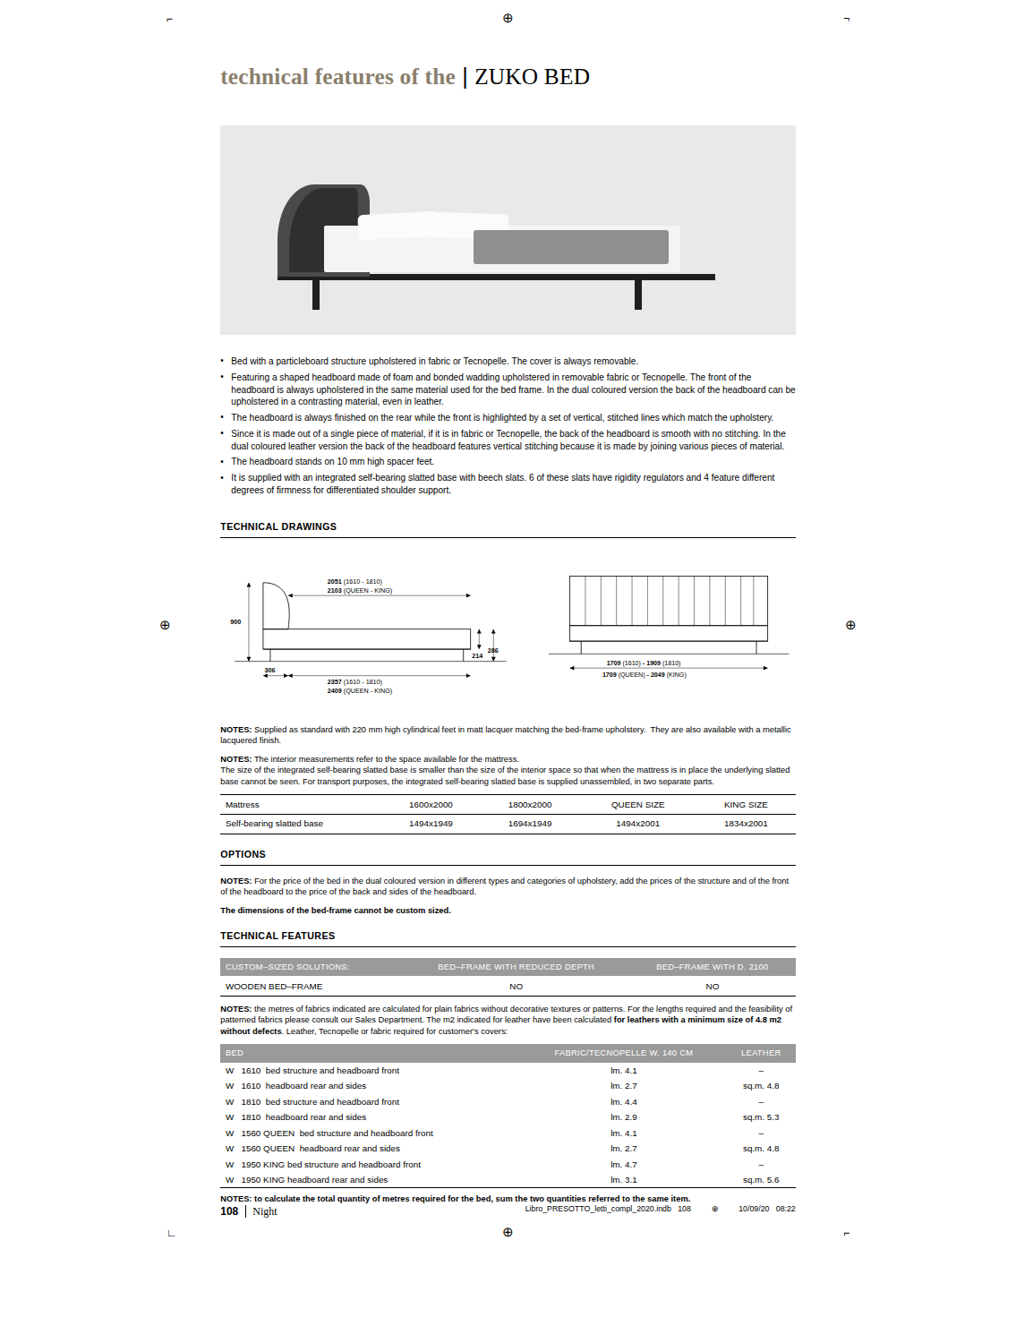⌐
¬
∟
⌐
⊕
⊕
⊕
technical features of the | ZUKO BED
Bed with a particleboard structure upholstered in fabric or Tecnopelle. The cover is always removable.
Featuring a shaped headboard made of foam and bonded wadding upholstered in removable fabric or Tecnopelle. The front of the headboard is always upholstered in the same material used for the bed frame. In the dual coloured version the back of the headboard can be upholstered in a contrasting material, even in leather.
The headboard is always finished on the rear while the front is highlighted by a set of vertical, stitched lines which match the upholstery.
Since it is made out of a single piece of material, if it is in fabric or Tecnopelle, the back of the headboard is smooth with no stitching. In the dual coloured leather version the back of the headboard features vertical stitching because it is made by joining various pieces of material.
The headboard stands on 10 mm high spacer feet.
It is supplied with an integrated self-bearing slatted base with beech slats. 6 of these slats have rigidity regulators and 4 feature different degrees of firmness for differentiated shoulder support.
TECHNICAL DRAWINGS
900 2051 (1610 - 1810) 2103 (QUEEN - KING) 306 2357 (1610 - 1810) 2409 (QUEEN - KING) 214 286
1709 (1610) - 1909 (1810) 1709 (QUEEN) - 2049 (KING)
NOTES: Supplied as standard with 220 mm high cylindrical feet in matt lacquer matching the bed-frame upholstery. They are also available with a metallic lacquered finish.
NOTES: The interior measurements refer to the space available for the mattress.
The size of the integrated self-bearing slatted base is smaller than the size of the interior space so that when the mattress is in place the underlying slatted base cannot be seen. For transport purposes, the integrated self-bearing slatted base is supplied unassembled, in two separate parts.
| Mattress | 1600x2000 | 1800x2000 | QUEEN SIZE | KING SIZE |
| Self-bearing slatted base | 1494x1949 | 1694x1949 | 1494x2001 | 1834x2001 |
OPTIONS
NOTES: For the price of the bed in the dual coloured version in different types and categories of upholstery, add the prices of the structure and of the front of the headboard to the price of the back and sides of the headboard.
The dimensions of the bed-frame cannot be custom sized.
TECHNICAL FEATURES
| CUSTOM–SIZED SOLUTIONS: | BED–FRAME WITH REDUCED DEPTH | BED–FRAME WITH D. 2100 |
| --- | --- | --- |
| WOODEN BED–FRAME | NO | NO |
NOTES: the metres of fabrics indicated are calculated for plain fabrics without decorative textures or patterns. For the lengths required and the feasibility of patterned fabrics please consult our Sales Department. The m2 indicated for leather have been calculated for leathers with a minimum size of 4.8 m2 without defects. Leather, Tecnopelle or fabric required for customer's covers:
| BED | FABRIC/TECNOPELLE W. 140 CM | LEATHER |
| --- | --- | --- |
| W 1610 bed structure and headboard front | lm. 4.1 | – |
| W 1610 headboard rear and sides | lm. 2.7 | sq.m. 4.8 |
| W 1810 bed structure and headboard front | lm. 4.4 | – |
| W 1810 headboard rear and sides | lm. 2.9 | sq.m. 5.3 |
| W 1560 QUEEN bed structure and headboard front | lm. 4.1 | – |
| W 1560 QUEEN headboard rear and sides | lm. 2.7 | sq.m. 4.8 |
| W 1950 KING bed structure and headboard front | lm. 4.7 | – |
| W 1950 KING headboard rear and sides | lm. 3.1 | sq.m. 5.6 |
NOTES: to calculate the total quantity of metres required for the bed, sum the two quantities referred to the same item.
108 Night Libro_PRESOTTO_letti_compl_2020.indb 108⊕10/09/20 08:22
⊕